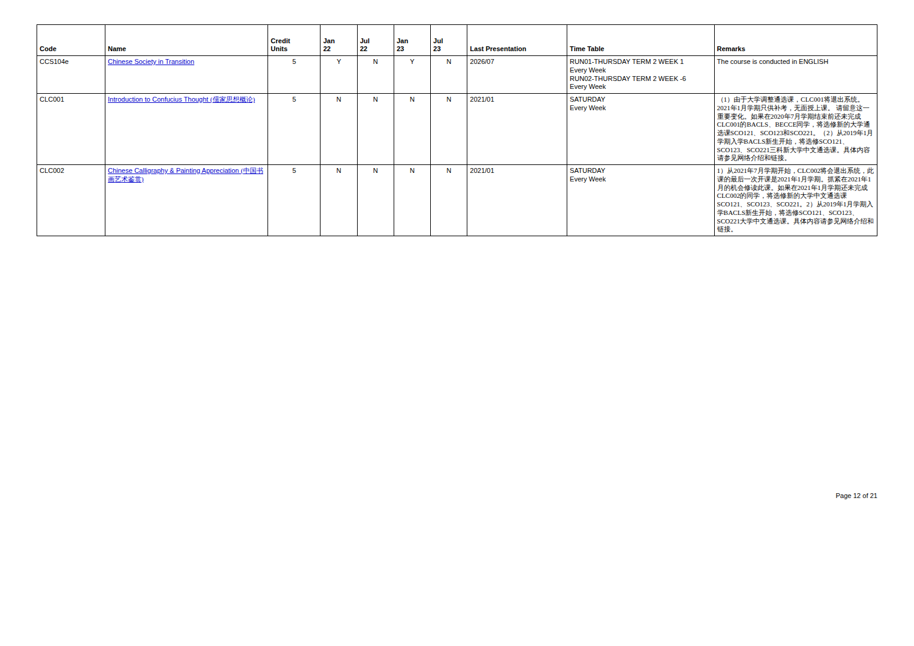| Code | Name | Credit Units | Jan 22 | Jul 22 | Jan 23 | Jul 23 | Last Presentation | Time Table | Remarks |
| --- | --- | --- | --- | --- | --- | --- | --- | --- | --- |
| CCS104e | Chinese Society in Transition | 5 | Y | N | Y | N | 2026/07 | RUN01-THURSDAY TERM 2 WEEK 1 Every Week RUN02-THURSDAY TERM 2 WEEK -6 Every Week | The course is conducted in ENGLISH |
| CLC001 | Introduction to Confucius Thought (儒家思想概论) | 5 | N | N | N | N | 2021/01 | SATURDAY Every Week | （1）由于大学调整通选课，CLC001将退出系统。2021年1月学期只供补考，无面授上课。 请留意这一重要变化。如果在2020年7月学期结束前还未完成CLC001的BACLS、BECCE同学，将选修新的大学通选课SCO121、SCO123和SCO221。（2）从2019年1月学期入学BACLS新生开始，将选修SCO121、SCO123、SCO221三科新大学中文通选课。具体内容请参见网络介绍和链接。 |
| CLC002 | Chinese Calligraphy & Painting Appreciation (中国书画艺术鉴赏) | 5 | N | N | N | N | 2021/01 | SATURDAY Every Week | 1）从2021年7月学期开始，CLC002将会退出系统，此课的最后一次开课是2021年1月学期。抓紧在2021年1月的机会修读此课。如果在2021年1月学期还未完成CLC002的同学，将选修新的大学中文通选课SCO121、SCO123、SCO221。2）从2019年1月学期入学BACLS新生开始，将选修SCO121、SCO123、SCO221大学中文通选课。具体内容请参见网络介绍和链接。 |
Page 12 of 21